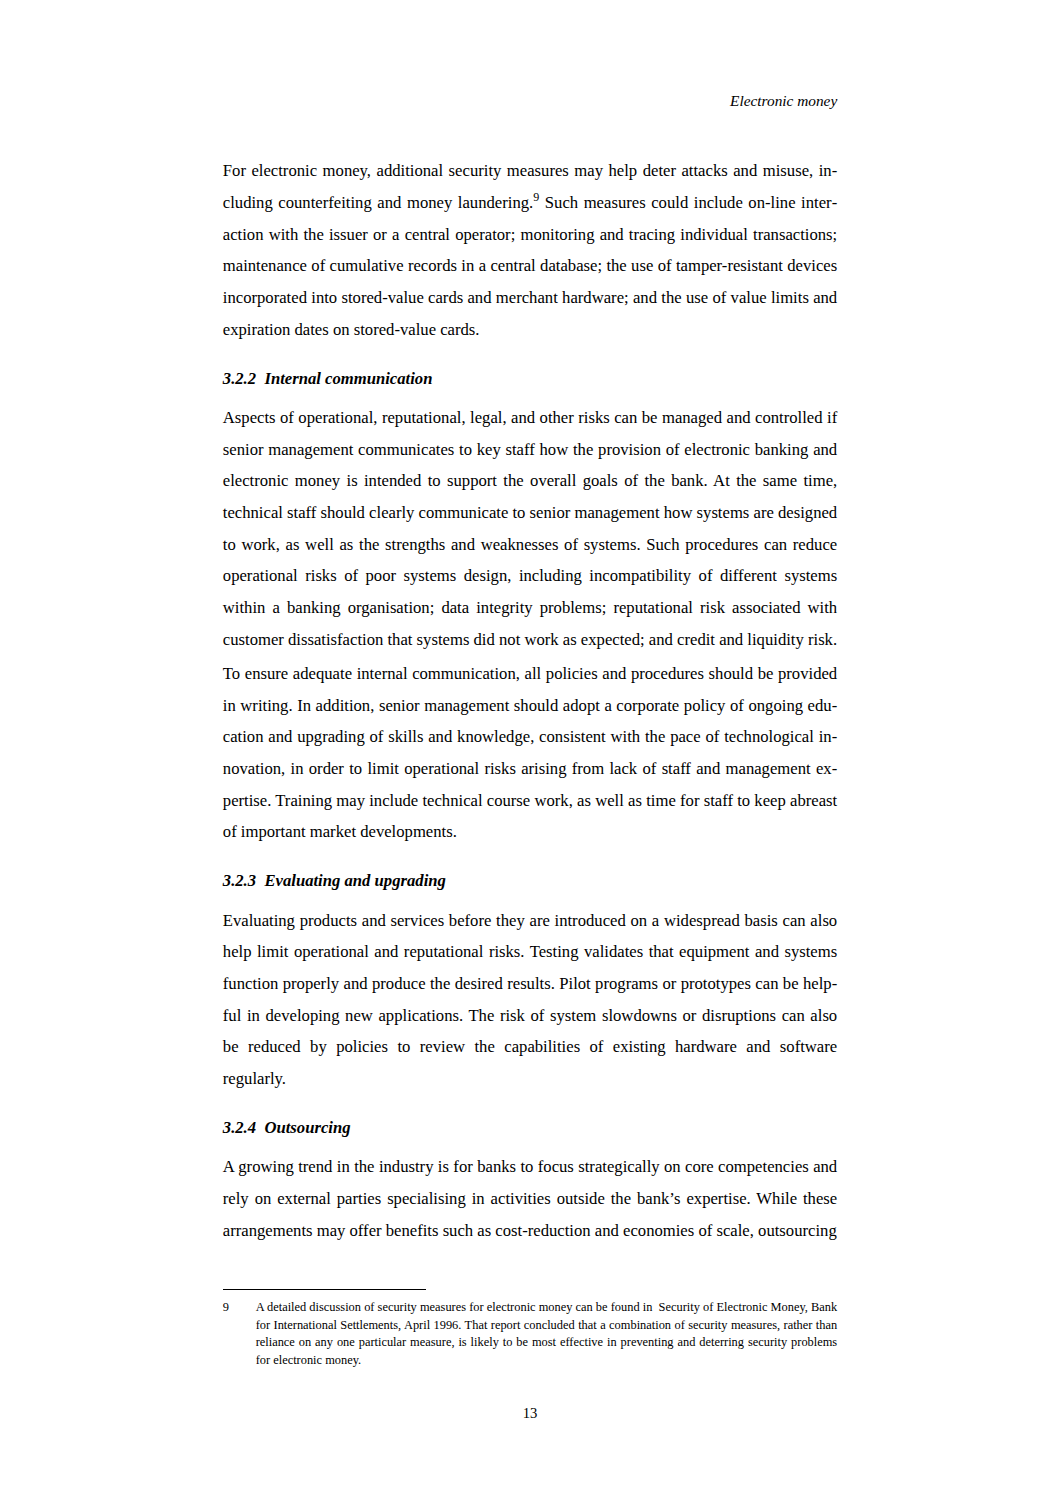Electronic money
For electronic money, additional security measures may help deter attacks and misuse, including counterfeiting and money laundering.9 Such measures could include on-line interaction with the issuer or a central operator; monitoring and tracing individual transactions; maintenance of cumulative records in a central database; the use of tamper-resistant devices incorporated into stored-value cards and merchant hardware; and the use of value limits and expiration dates on stored-value cards.
3.2.2 Internal communication
Aspects of operational, reputational, legal, and other risks can be managed and controlled if senior management communicates to key staff how the provision of electronic banking and electronic money is intended to support the overall goals of the bank. At the same time, technical staff should clearly communicate to senior management how systems are designed to work, as well as the strengths and weaknesses of systems. Such procedures can reduce operational risks of poor systems design, including incompatibility of different systems within a banking organisation; data integrity problems; reputational risk associated with customer dissatisfaction that systems did not work as expected; and credit and liquidity risk.
To ensure adequate internal communication, all policies and procedures should be provided in writing. In addition, senior management should adopt a corporate policy of ongoing education and upgrading of skills and knowledge, consistent with the pace of technological innovation, in order to limit operational risks arising from lack of staff and management expertise. Training may include technical course work, as well as time for staff to keep abreast of important market developments.
3.2.3 Evaluating and upgrading
Evaluating products and services before they are introduced on a widespread basis can also help limit operational and reputational risks. Testing validates that equipment and systems function properly and produce the desired results. Pilot programs or prototypes can be helpful in developing new applications. The risk of system slowdowns or disruptions can also be reduced by policies to review the capabilities of existing hardware and software regularly.
3.2.4 Outsourcing
A growing trend in the industry is for banks to focus strategically on core competencies and rely on external parties specialising in activities outside the bank’s expertise. While these arrangements may offer benefits such as cost-reduction and economies of scale, outsourcing
9
A detailed discussion of security measures for electronic money can be found in Security of Electronic Money, Bank for International Settlements, April 1996. That report concluded that a combination of security measures, rather than reliance on any one particular measure, is likely to be most effective in preventing and deterring security problems for electronic money.
13